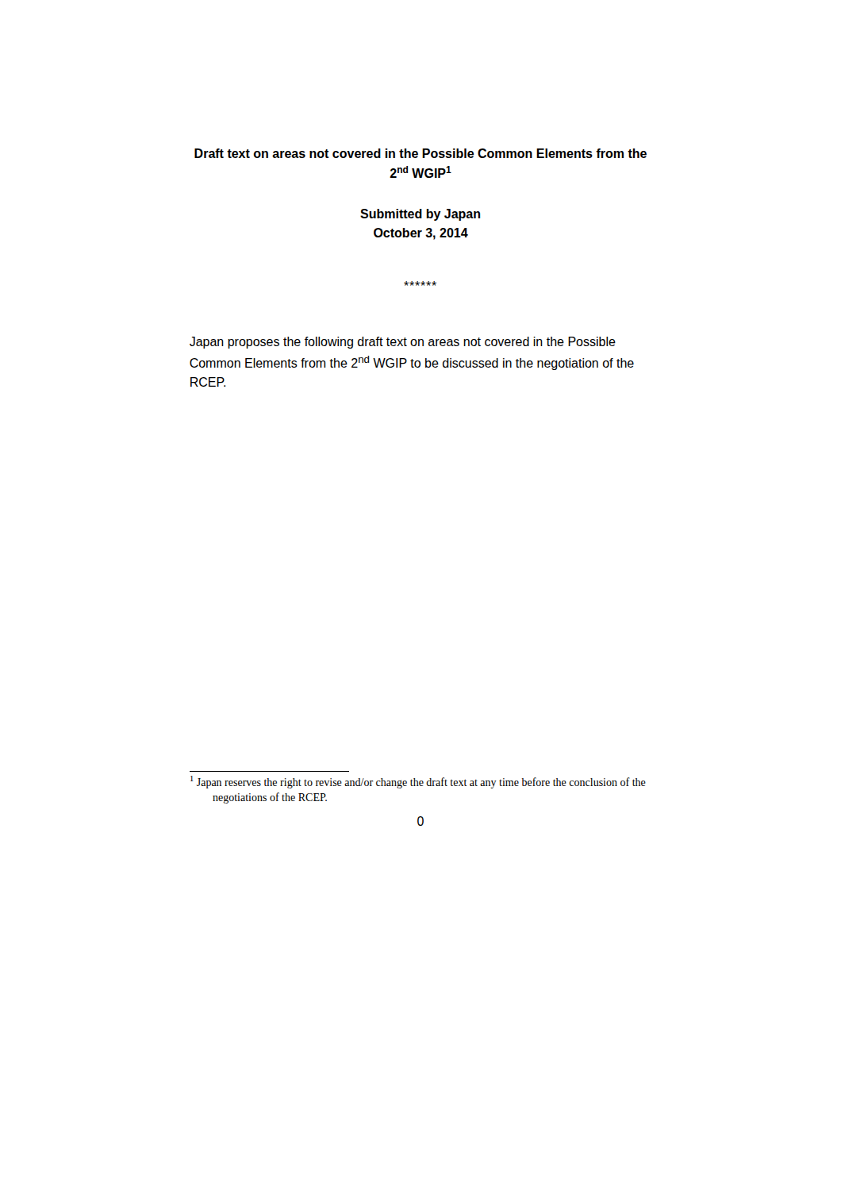Draft text on areas not covered in the Possible Common Elements from the 2nd WGIP1
Submitted by Japan
October 3, 2014
******
Japan proposes the following draft text on areas not covered in the Possible Common Elements from the 2nd WGIP to be discussed in the negotiation of the RCEP.
1 Japan reserves the right to revise and/or change the draft text at any time before the conclusion of the negotiations of the RCEP.
0